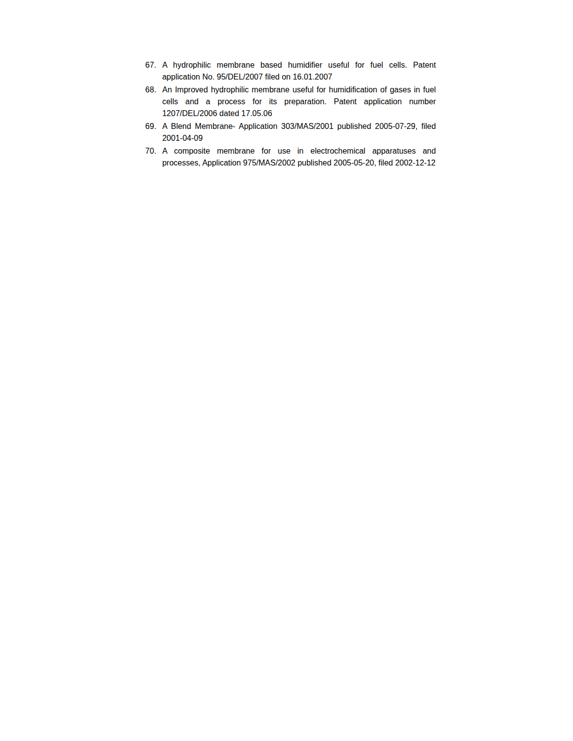A hydrophilic membrane based humidifier useful for fuel cells. Patent application No. 95/DEL/2007 filed on 16.01.2007
An Improved hydrophilic membrane useful for humidification of gases in fuel cells and a process for its preparation. Patent application number 1207/DEL/2006 dated 17.05.06
A Blend Membrane- Application 303/MAS/2001 published 2005-07-29, filed 2001-04-09
A composite membrane for use in electrochemical apparatuses and processes, Application 975/MAS/2002 published 2005-05-20, filed 2002-12-12